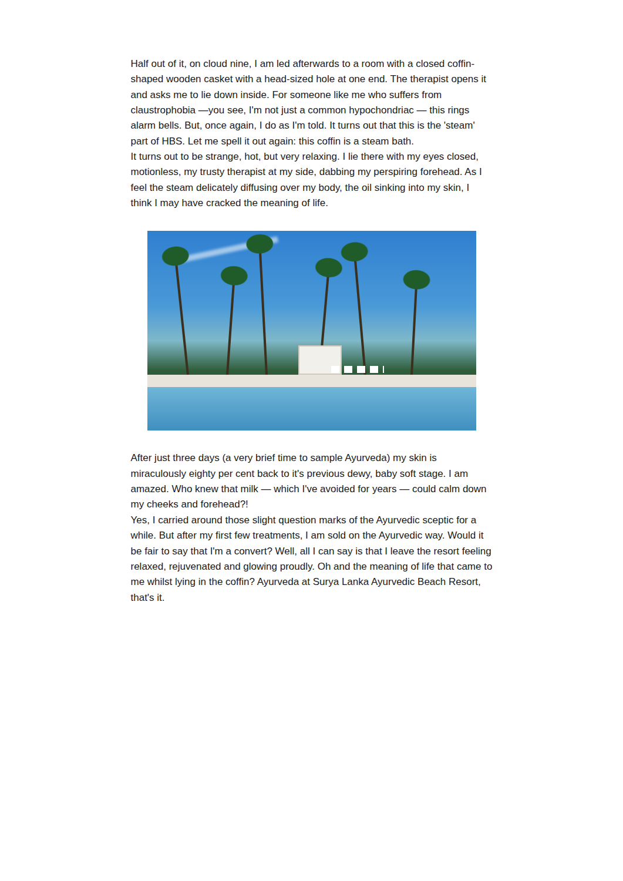Half out of it, on cloud nine, I am led afterwards to a room with a closed coffin-shaped wooden casket with a head-sized hole at one end. The therapist opens it and asks me to lie down inside. For someone like me who suffers from claustrophobia —you see, I'm not just a common hypochondriac — this rings alarm bells. But, once again, I do as I'm told. It turns out that this is the 'steam' part of HBS. Let me spell it out again: this coffin is a steam bath.
It turns out to be strange, hot, but very relaxing. I lie there with my eyes closed, motionless, my trusty therapist at my side, dabbing my perspiring forehead. As I feel the steam delicately diffusing over my body, the oil sinking into my skin, I think I may have cracked the meaning of life.
After just three days (a very brief time to sample Ayurveda) my skin is miraculously eighty per cent back to it's previous dewy, baby soft stage. I am amazed. Who knew that milk — which I've avoided for years — could calm down my cheeks and forehead?!
Yes, I carried around those slight question marks of the Ayurvedic sceptic for a while. But after my first few treatments, I am sold on the Ayurvedic way. Would it be fair to say that I'm a convert? Well, all I can say is that I leave the resort feeling relaxed, rejuvenated and glowing proudly. Oh and the meaning of life that came to me whilst lying in the coffin? Ayurveda at Surya Lanka Ayurvedic Beach Resort, that's it.